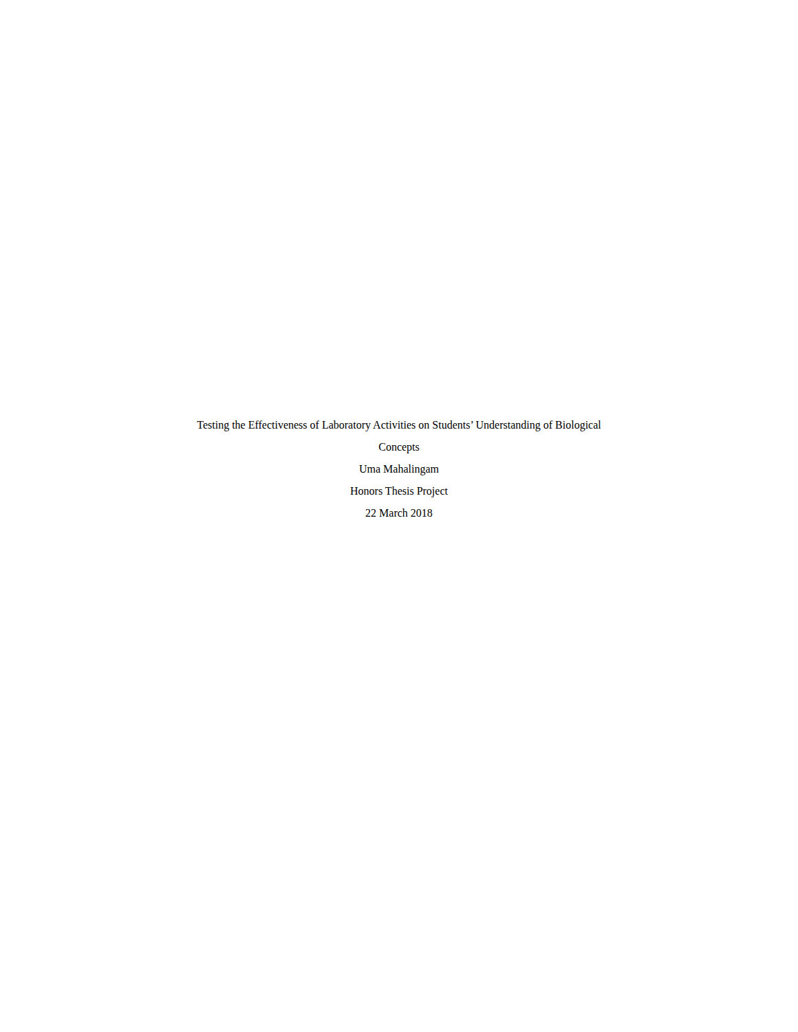Testing the Effectiveness of Laboratory Activities on Students’ Understanding of Biological
Concepts
Uma Mahalingam
Honors Thesis Project
22 March 2018